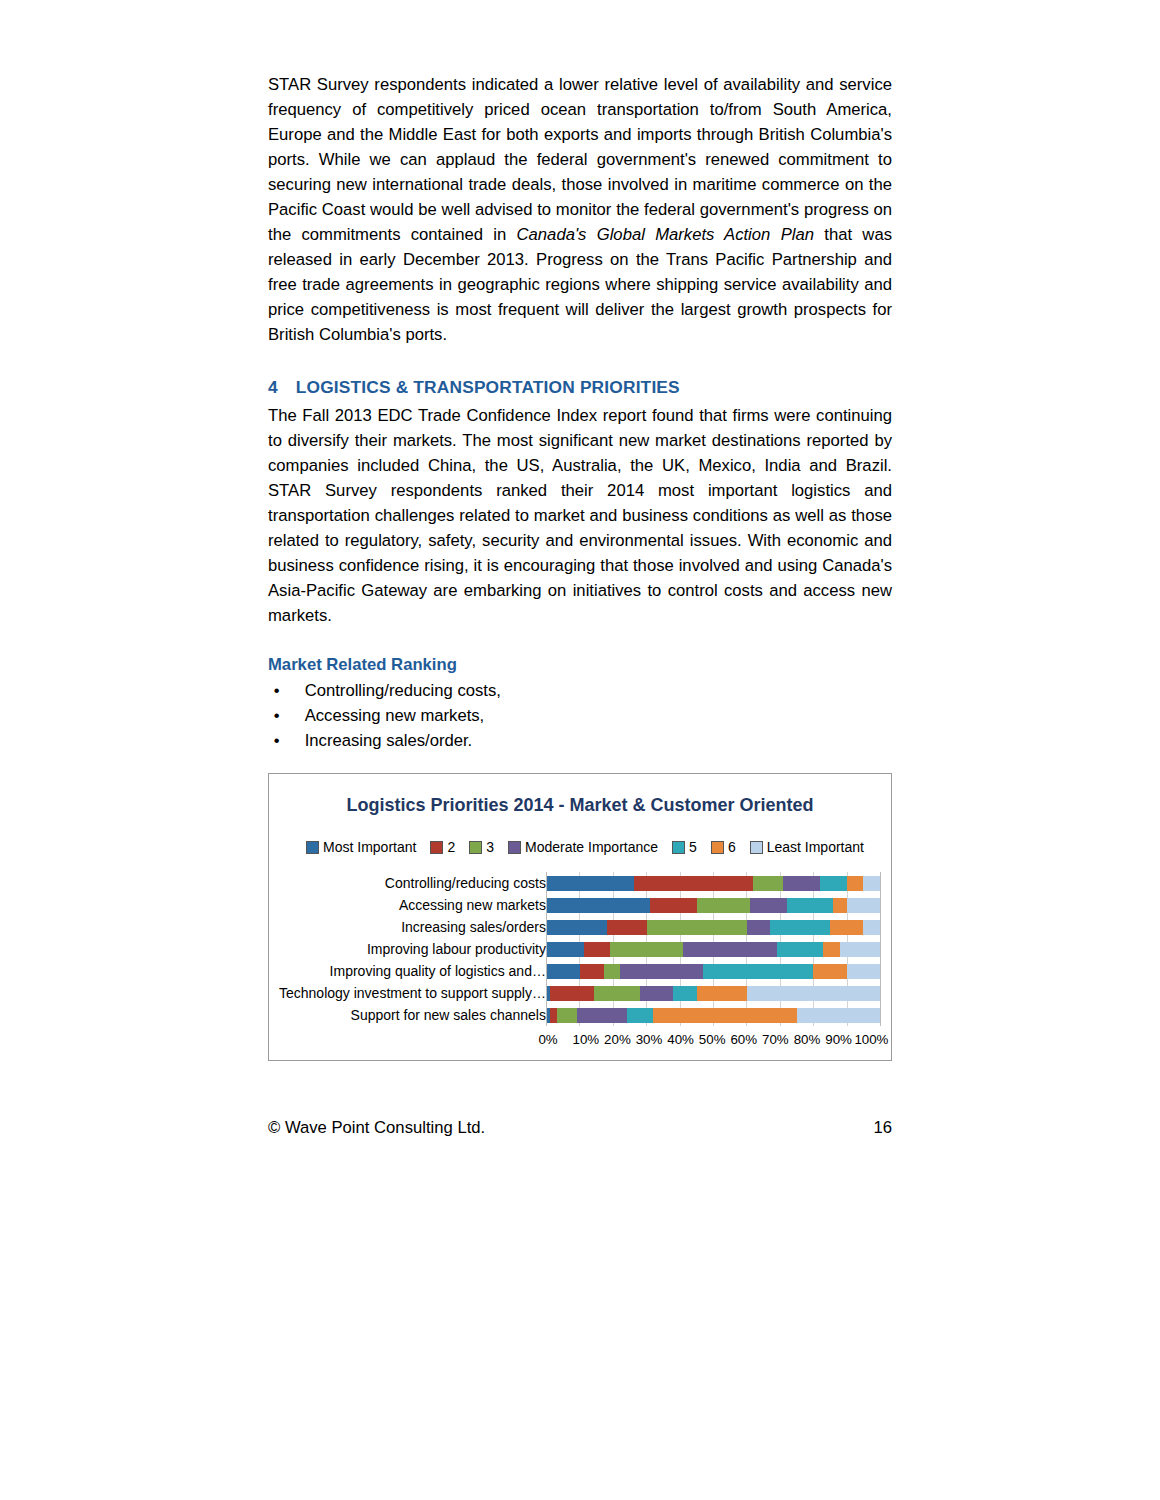STAR Survey respondents indicated a lower relative level of availability and service frequency of competitively priced ocean transportation to/from South America, Europe and the Middle East for both exports and imports through British Columbia's ports. While we can applaud the federal government's renewed commitment to securing new international trade deals, those involved in maritime commerce on the Pacific Coast would be well advised to monitor the federal government's progress on the commitments contained in Canada's Global Markets Action Plan that was released in early December 2013. Progress on the Trans Pacific Partnership and free trade agreements in geographic regions where shipping service availability and price competitiveness is most frequent will deliver the largest growth prospects for British Columbia's ports.
4 LOGISTICS & TRANSPORTATION PRIORITIES
The Fall 2013 EDC Trade Confidence Index report found that firms were continuing to diversify their markets. The most significant new market destinations reported by companies included China, the US, Australia, the UK, Mexico, India and Brazil. STAR Survey respondents ranked their 2014 most important logistics and transportation challenges related to market and business conditions as well as those related to regulatory, safety, security and environmental issues. With economic and business confidence rising, it is encouraging that those involved and using Canada's Asia-Pacific Gateway are embarking on initiatives to control costs and access new markets.
Market Related Ranking
Controlling/reducing costs,
Accessing new markets,
Increasing sales/order.
Logistics Priorities 2014 - Market & Customer Oriented
Most Important 2 3 Moderate Importance 5 6 Least Important
| Controlling/reducing costs | |
| Accessing new markets | |
| Increasing sales/orders | |
| Improving labour productivity | |
| Improving quality of logistics and… | |
| Technology investment to support supply… | |
| Support for new sales channels | |
| | 0% 10% 20% 30% 40% 50% 60% 70% 80% 90% 100% |
© Wave Point Consulting Ltd.
16